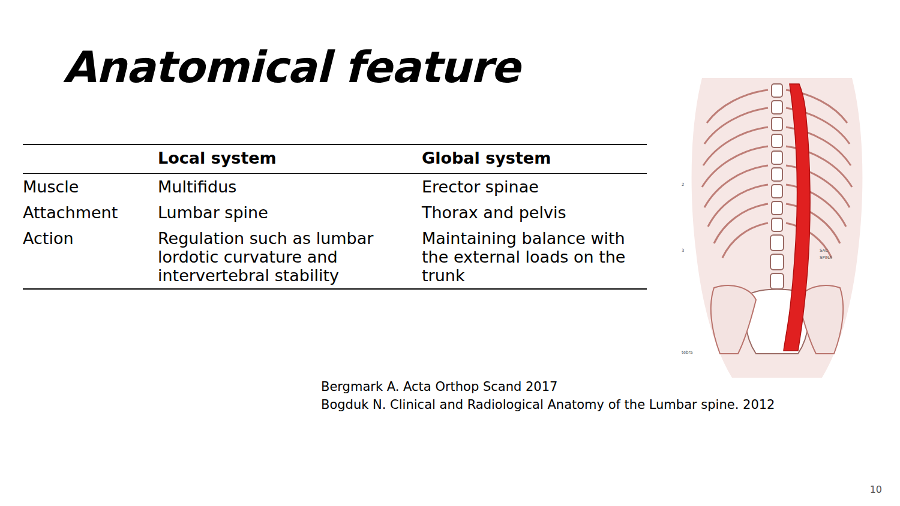Anatomical feature
| | Local system | Global system |
| --- | --- | --- |
| Muscle | Multifidus | Erector spinae |
| Attachment | Lumbar spine | Thorax and pelvis |
| Action | Regulation such as lumbar lordotic curvature and intervertebral stability | Maintaining balance with the external loads on the trunk |
Bergmark A. Acta Orthop Scand 2017
Bogduk N. Clinical and Radiological Anatomy of the Lumbar spine. 2012
2 3 tebra SAC SPINA
10